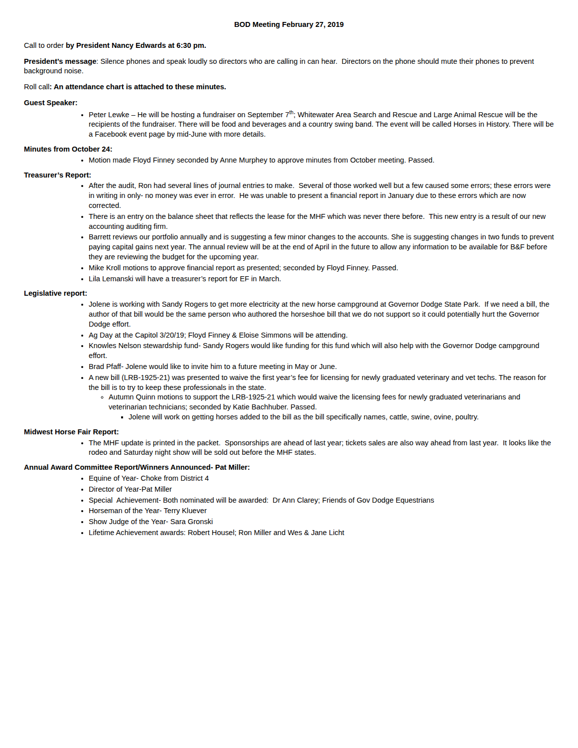BOD Meeting February 27, 2019
Call to order by President Nancy Edwards at 6:30 pm.
President’s message: Silence phones and speak loudly so directors who are calling in can hear. Directors on the phone should mute their phones to prevent background noise.
Roll call: An attendance chart is attached to these minutes.
Guest Speaker:
Peter Lewke – He will be hosting a fundraiser on September 7th; Whitewater Area Search and Rescue and Large Animal Rescue will be the recipients of the fundraiser. There will be food and beverages and a country swing band. The event will be called Horses in History. There will be a Facebook event page by mid-June with more details.
Minutes from October 24:
Motion made Floyd Finney seconded by Anne Murphey to approve minutes from October meeting. Passed.
Treasurer’s Report:
After the audit, Ron had several lines of journal entries to make. Several of those worked well but a few caused some errors; these errors were in writing in only- no money was ever in error. He was unable to present a financial report in January due to these errors which are now corrected.
There is an entry on the balance sheet that reflects the lease for the MHF which was never there before. This new entry is a result of our new accounting auditing firm.
Barrett reviews our portfolio annually and is suggesting a few minor changes to the accounts. She is suggesting changes in two funds to prevent paying capital gains next year. The annual review will be at the end of April in the future to allow any information to be available for B&F before they are reviewing the budget for the upcoming year.
Mike Kroll motions to approve financial report as presented; seconded by Floyd Finney. Passed.
Lila Lemanski will have a treasurer’s report for EF in March.
Legislative report:
Jolene is working with Sandy Rogers to get more electricity at the new horse campground at Governor Dodge State Park. If we need a bill, the author of that bill would be the same person who authored the horseshoe bill that we do not support so it could potentially hurt the Governor Dodge effort.
Ag Day at the Capitol 3/20/19; Floyd Finney & Eloise Simmons will be attending.
Knowles Nelson stewardship fund- Sandy Rogers would like funding for this fund which will also help with the Governor Dodge campground effort.
Brad Pfaff- Jolene would like to invite him to a future meeting in May or June.
A new bill (LRB-1925-21) was presented to waive the first year’s fee for licensing for newly graduated veterinary and vet techs. The reason for the bill is to try to keep these professionals in the state.
Autumn Quinn motions to support the LRB-1925-21 which would waive the licensing fees for newly graduated veterinarians and veterinarian technicians; seconded by Katie Bachhuber. Passed.
Jolene will work on getting horses added to the bill as the bill specifically names, cattle, swine, ovine, poultry.
Midwest Horse Fair Report:
The MHF update is printed in the packet. Sponsorships are ahead of last year; tickets sales are also way ahead from last year. It looks like the rodeo and Saturday night show will be sold out before the MHF states.
Annual Award Committee Report/Winners Announced- Pat Miller:
Equine of Year- Choke from District 4
Director of Year-Pat Miller
Special Achievement- Both nominated will be awarded: Dr Ann Clarey; Friends of Gov Dodge Equestrians
Horseman of the Year- Terry Kluever
Show Judge of the Year- Sara Gronski
Lifetime Achievement awards: Robert Housel; Ron Miller and Wes & Jane Licht